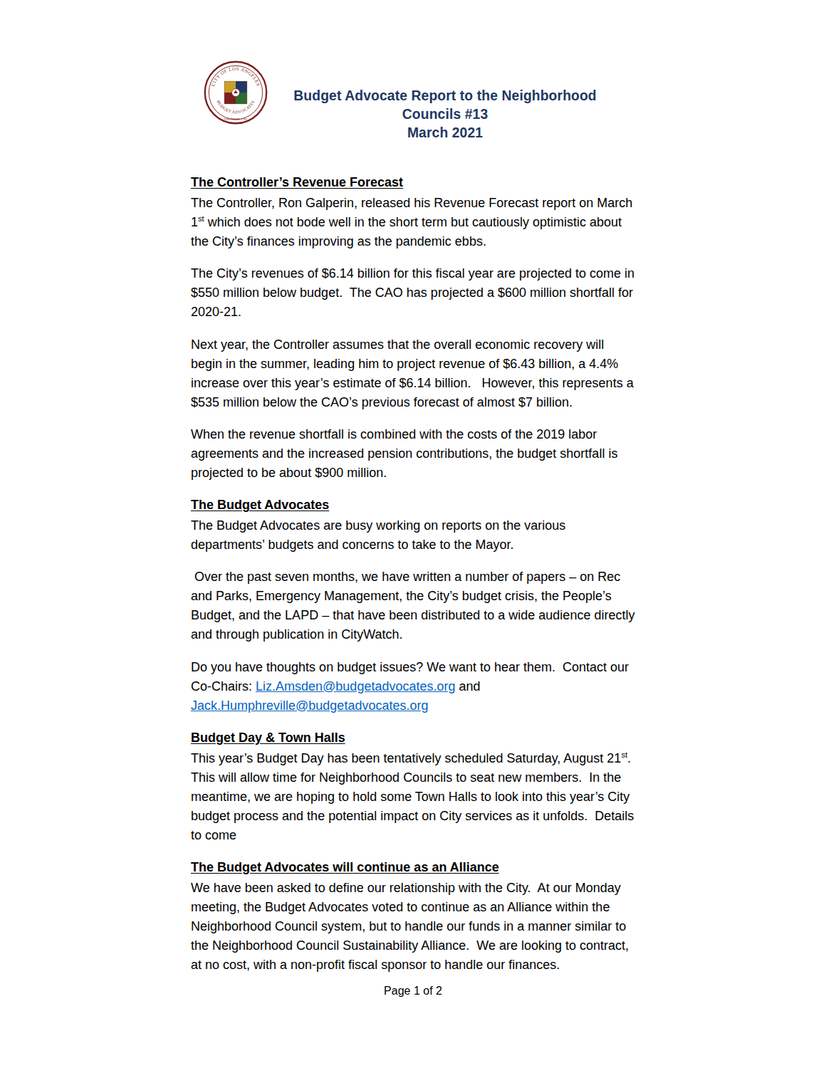CITY OF LOS ANGELES BUDGET ADVOCATES FOUNDED 1781
Budget Advocate Report to the Neighborhood Councils #13
March 2021
The Controller’s Revenue Forecast
The Controller, Ron Galperin, released his Revenue Forecast report on March 1st which does not bode well in the short term but cautiously optimistic about the City’s finances improving as the pandemic ebbs.
The City’s revenues of $6.14 billion for this fiscal year are projected to come in $550 million below budget. The CAO has projected a $600 million shortfall for 2020-21.
Next year, the Controller assumes that the overall economic recovery will begin in the summer, leading him to project revenue of $6.43 billion, a 4.4% increase over this year’s estimate of $6.14 billion. However, this represents a $535 million below the CAO’s previous forecast of almost $7 billion.
When the revenue shortfall is combined with the costs of the 2019 labor agreements and the increased pension contributions, the budget shortfall is projected to be about $900 million.
The Budget Advocates
The Budget Advocates are busy working on reports on the various departments’ budgets and concerns to take to the Mayor.
Over the past seven months, we have written a number of papers – on Rec and Parks, Emergency Management, the City’s budget crisis, the People’s Budget, and the LAPD – that have been distributed to a wide audience directly and through publication in CityWatch.
Do you have thoughts on budget issues? We want to hear them. Contact our Co-Chairs: Liz.Amsden@budgetadvocates.org and Jack.Humphreville@budgetadvocates.org
Budget Day & Town Halls
This year’s Budget Day has been tentatively scheduled Saturday, August 21st. This will allow time for Neighborhood Councils to seat new members. In the meantime, we are hoping to hold some Town Halls to look into this year’s City budget process and the potential impact on City services as it unfolds. Details to come
The Budget Advocates will continue as an Alliance
We have been asked to define our relationship with the City. At our Monday meeting, the Budget Advocates voted to continue as an Alliance within the Neighborhood Council system, but to handle our funds in a manner similar to the Neighborhood Council Sustainability Alliance. We are looking to contract, at no cost, with a non-profit fiscal sponsor to handle our finances.
Page 1 of 2